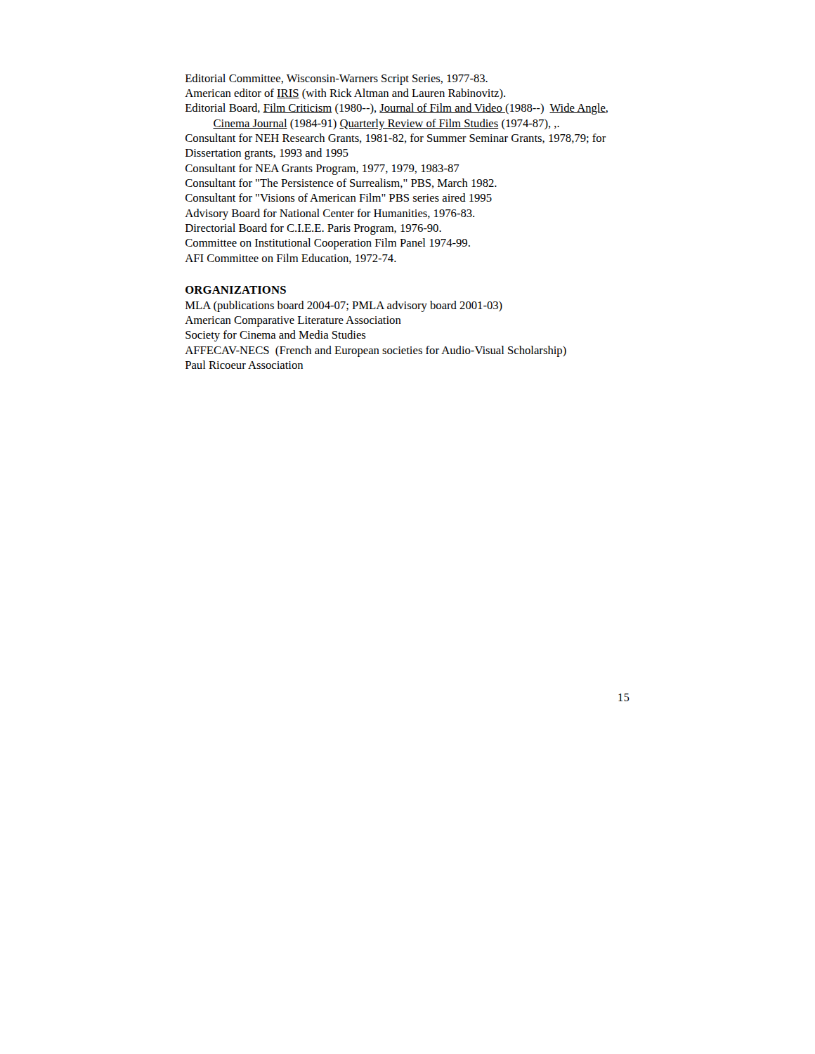Editorial Committee, Wisconsin-Warners Script Series, 1977-83.
American editor of IRIS (with Rick Altman and Lauren Rabinovitz).
Editorial Board, Film Criticism (1980--), Journal of Film and Video (1988--) Wide Angle, Cinema Journal (1984-91) Quarterly Review of Film Studies (1974-87), ,.
Consultant for NEH Research Grants, 1981-82, for Summer Seminar Grants, 1978,79; for Dissertation grants, 1993 and 1995
Consultant for NEA Grants Program, 1977, 1979, 1983-87
Consultant for "The Persistence of Surrealism," PBS, March 1982.
Consultant for "Visions of American Film" PBS series aired 1995
Advisory Board for National Center for Humanities, 1976-83.
Directorial Board for C.I.E.E. Paris Program, 1976-90.
Committee on Institutional Cooperation Film Panel 1974-99.
AFI Committee on Film Education, 1972-74.
ORGANIZATIONS
MLA (publications board 2004-07; PMLA advisory board 2001-03)
American Comparative Literature Association
Society for Cinema and Media Studies
AFFECAV-NECS (French and European societies for Audio-Visual Scholarship)
Paul Ricoeur Association
15